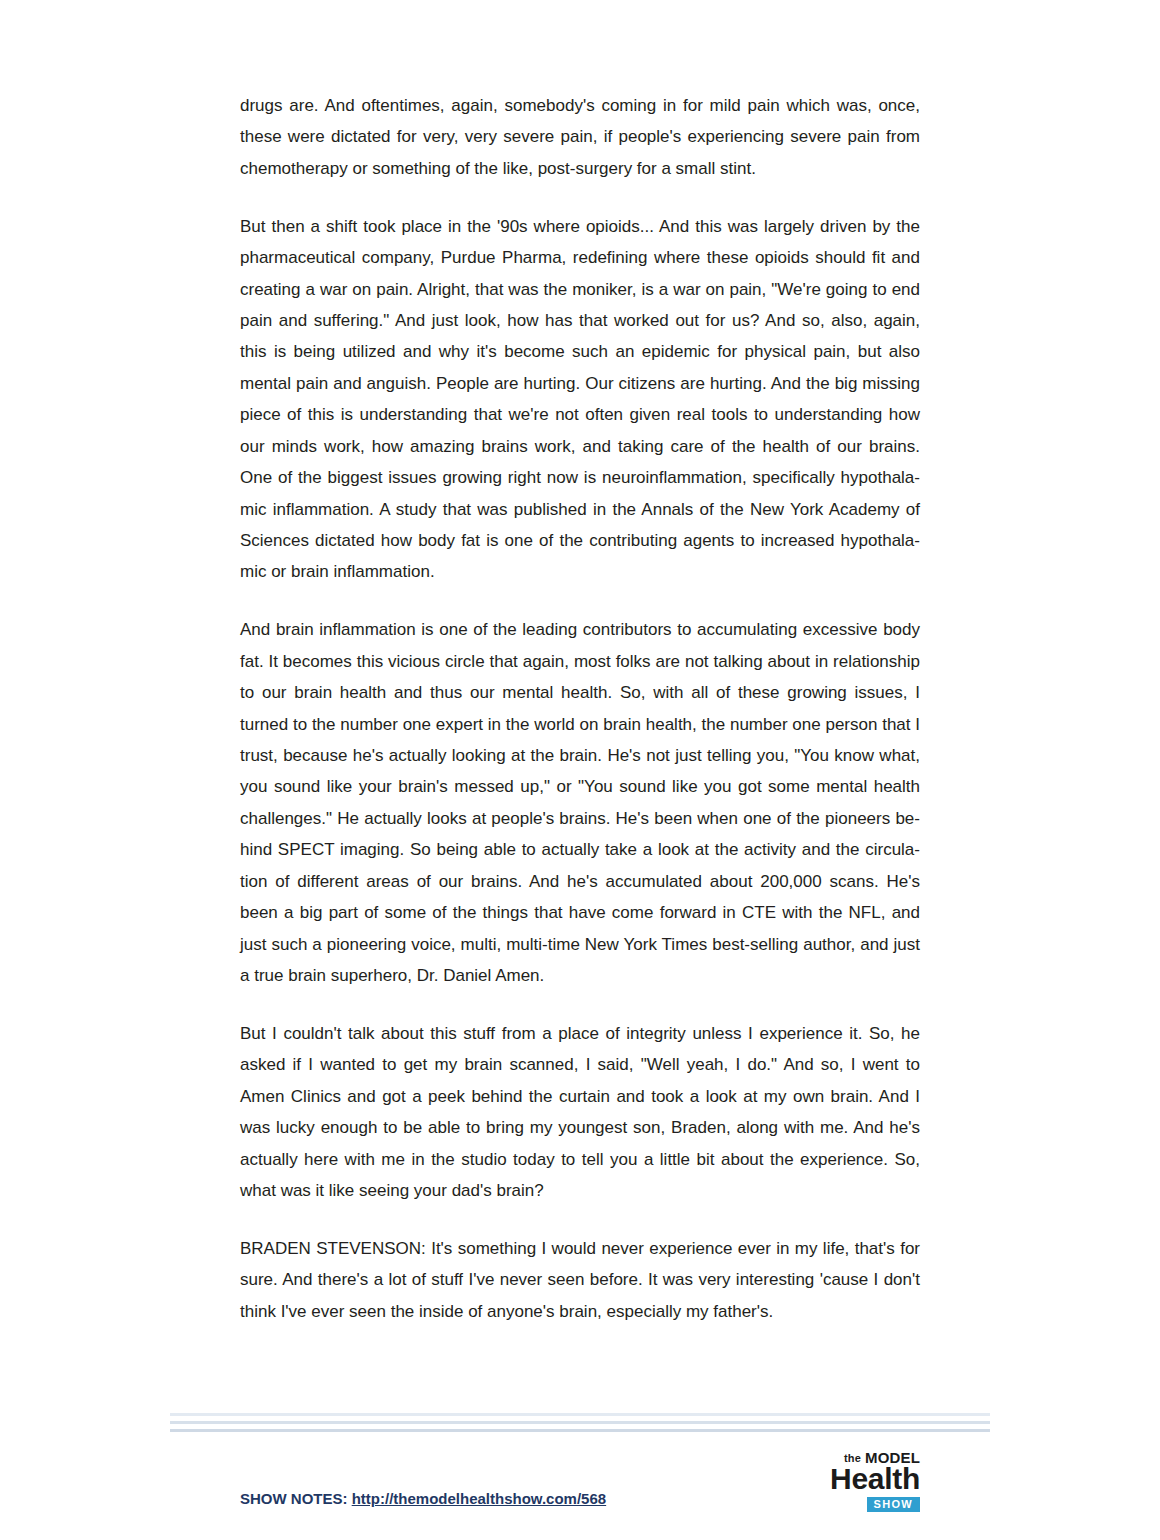drugs are. And oftentimes, again, somebody's coming in for mild pain which was, once, these were dictated for very, very severe pain, if people's experiencing severe pain from chemotherapy or something of the like, post-surgery for a small stint.
But then a shift took place in the '90s where opioids... And this was largely driven by the pharmaceutical company, Purdue Pharma, redefining where these opioids should fit and creating a war on pain. Alright, that was the moniker, is a war on pain, "We're going to end pain and suffering." And just look, how has that worked out for us? And so, also, again, this is being utilized and why it's become such an epidemic for physical pain, but also mental pain and anguish. People are hurting. Our citizens are hurting. And the big missing piece of this is understanding that we're not often given real tools to understanding how our minds work, how amazing brains work, and taking care of the health of our brains. One of the biggest issues growing right now is neuroinflammation, specifically hypothalamic inflammation. A study that was published in the Annals of the New York Academy of Sciences dictated how body fat is one of the contributing agents to increased hypothalamic or brain inflammation.
And brain inflammation is one of the leading contributors to accumulating excessive body fat. It becomes this vicious circle that again, most folks are not talking about in relationship to our brain health and thus our mental health. So, with all of these growing issues, I turned to the number one expert in the world on brain health, the number one person that I trust, because he's actually looking at the brain. He's not just telling you, "You know what, you sound like your brain's messed up," or "You sound like you got some mental health challenges." He actually looks at people's brains. He's been when one of the pioneers behind SPECT imaging. So being able to actually take a look at the activity and the circulation of different areas of our brains. And he's accumulated about 200,000 scans. He's been a big part of some of the things that have come forward in CTE with the NFL, and just such a pioneering voice, multi, multi-time New York Times best-selling author, and just a true brain superhero, Dr. Daniel Amen.
But I couldn't talk about this stuff from a place of integrity unless I experience it. So, he asked if I wanted to get my brain scanned, I said, "Well yeah, I do." And so, I went to Amen Clinics and got a peek behind the curtain and took a look at my own brain. And I was lucky enough to be able to bring my youngest son, Braden, along with me. And he's actually here with me in the studio today to tell you a little bit about the experience. So, what was it like seeing your dad's brain?
BRADEN STEVENSON: It's something I would never experience ever in my life, that's for sure. And there's a lot of stuff I've never seen before. It was very interesting 'cause I don't think I've ever seen the inside of anyone's brain, especially my father's.
SHOW NOTES: http://themodelhealthshow.com/568
the MODEL Health SHOW